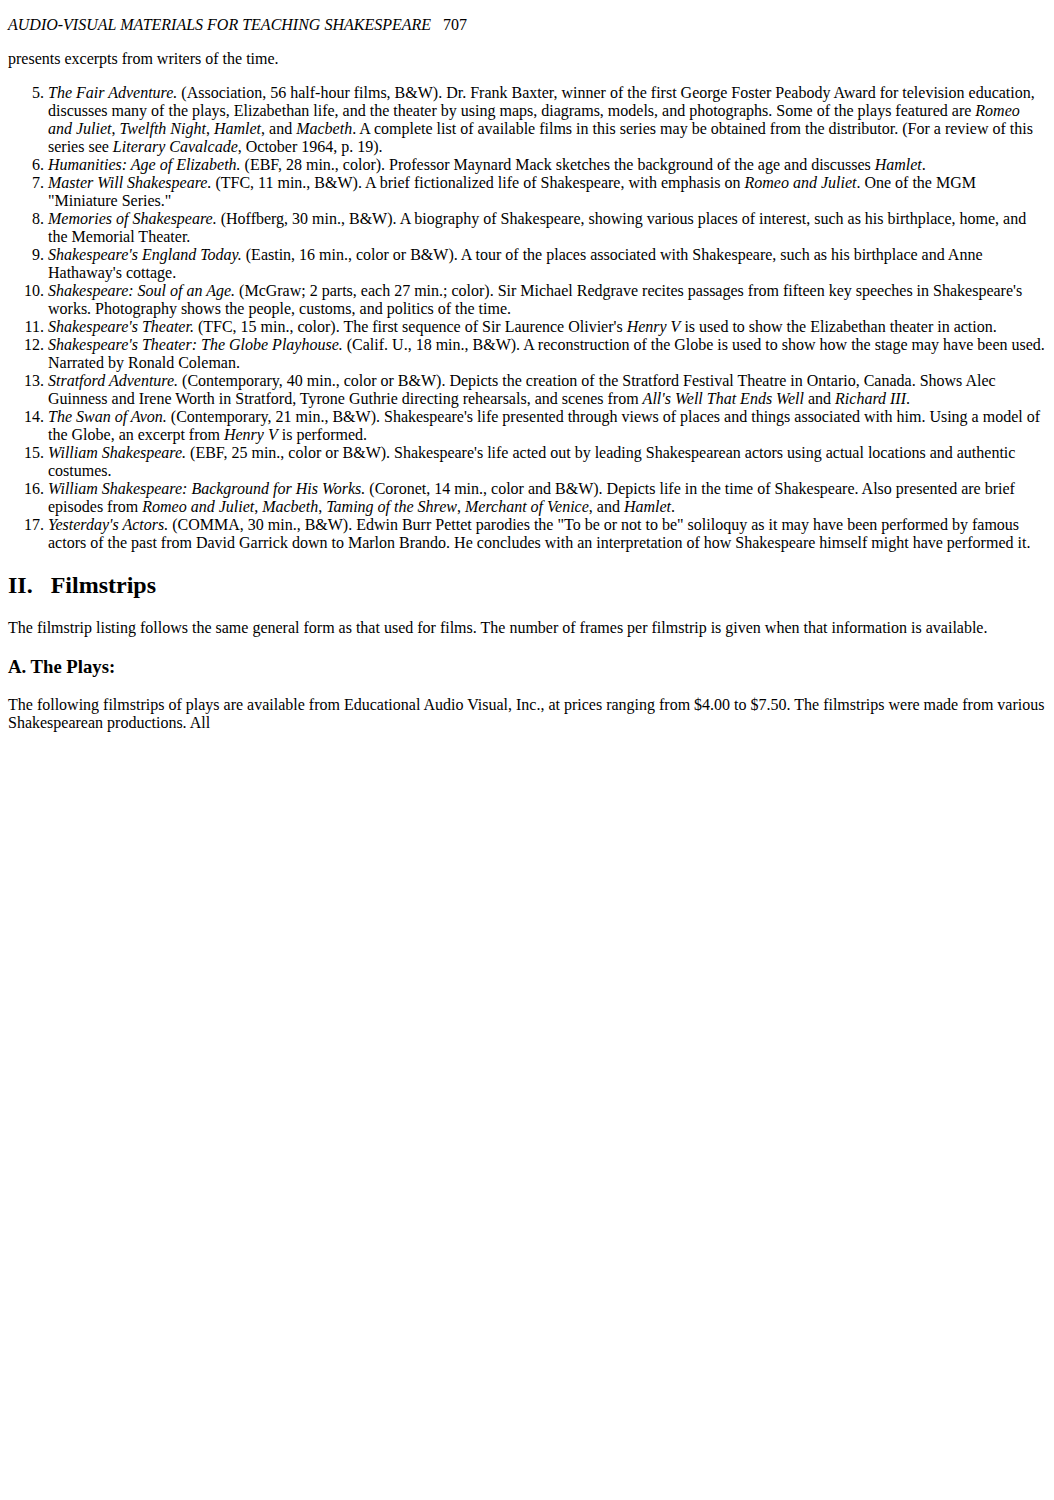AUDIO-VISUAL MATERIALS FOR TEACHING SHAKESPEARE 707
presents excerpts from writers of the time.
The Fair Adventure. (Association, 56 half-hour films, B&W). Dr. Frank Baxter, winner of the first George Foster Peabody Award for television education, discusses many of the plays, Elizabethan life, and the theater by using maps, diagrams, models, and photographs. Some of the plays featured are Romeo and Juliet, Twelfth Night, Hamlet, and Macbeth. A complete list of available films in this series may be obtained from the distributor. (For a review of this series see Literary Cavalcade, October 1964, p. 19).
Humanities: Age of Elizabeth. (EBF, 28 min., color). Professor Maynard Mack sketches the background of the age and discusses Hamlet.
Master Will Shakespeare. (TFC, 11 min., B&W). A brief fictionalized life of Shakespeare, with emphasis on Romeo and Juliet. One of the MGM "Miniature Series."
Memories of Shakespeare. (Hoffberg, 30 min., B&W). A biography of Shakespeare, showing various places of interest, such as his birthplace, home, and the Memorial Theater.
Shakespeare's England Today. (Eastin, 16 min., color or B&W). A tour of the places associated with Shakespeare, such as his birthplace and Anne Hathaway's cottage.
Shakespeare: Soul of an Age. (McGraw; 2 parts, each 27 min.; color). Sir Michael Redgrave recites passages from fifteen key speeches in Shakespeare's works. Photography shows the people, customs, and politics of the time.
Shakespeare's Theater. (TFC, 15 min., color). The first sequence of Sir Laurence Olivier's Henry V is used to show the Elizabethan theater in action.
Shakespeare's Theater: The Globe Playhouse. (Calif. U., 18 min., B&W). A reconstruction of the Globe is used to show how the stage may have been used. Narrated by Ronald Coleman.
Stratford Adventure. (Contemporary, 40 min., color or B&W). Depicts the creation of the Stratford Festival Theatre in Ontario, Canada. Shows Alec Guinness and Irene Worth in Stratford, Tyrone Guthrie directing rehearsals, and scenes from All's Well That Ends Well and Richard III.
The Swan of Avon. (Contemporary, 21 min., B&W). Shakespeare's life presented through views of places and things associated with him. Using a model of the Globe, an excerpt from Henry V is performed.
William Shakespeare. (EBF, 25 min., color or B&W). Shakespeare's life acted out by leading Shakespearean actors using actual locations and authentic costumes.
William Shakespeare: Background for His Works. (Coronet, 14 min., color and B&W). Depicts life in the time of Shakespeare. Also presented are brief episodes from Romeo and Juliet, Macbeth, Taming of the Shrew, Merchant of Venice, and Hamlet.
Yesterday's Actors. (COMMA, 30 min., B&W). Edwin Burr Pettet parodies the "To be or not to be" soliloquy as it may have been performed by famous actors of the past from David Garrick down to Marlon Brando. He concludes with an interpretation of how Shakespeare himself might have performed it.
II. Filmstrips
The filmstrip listing follows the same general form as that used for films. The number of frames per filmstrip is given when that information is available.
A. The Plays:
The following filmstrips of plays are available from Educational Audio Visual, Inc., at prices ranging from $4.00 to $7.50. The filmstrips were made from various Shakespearean productions. All